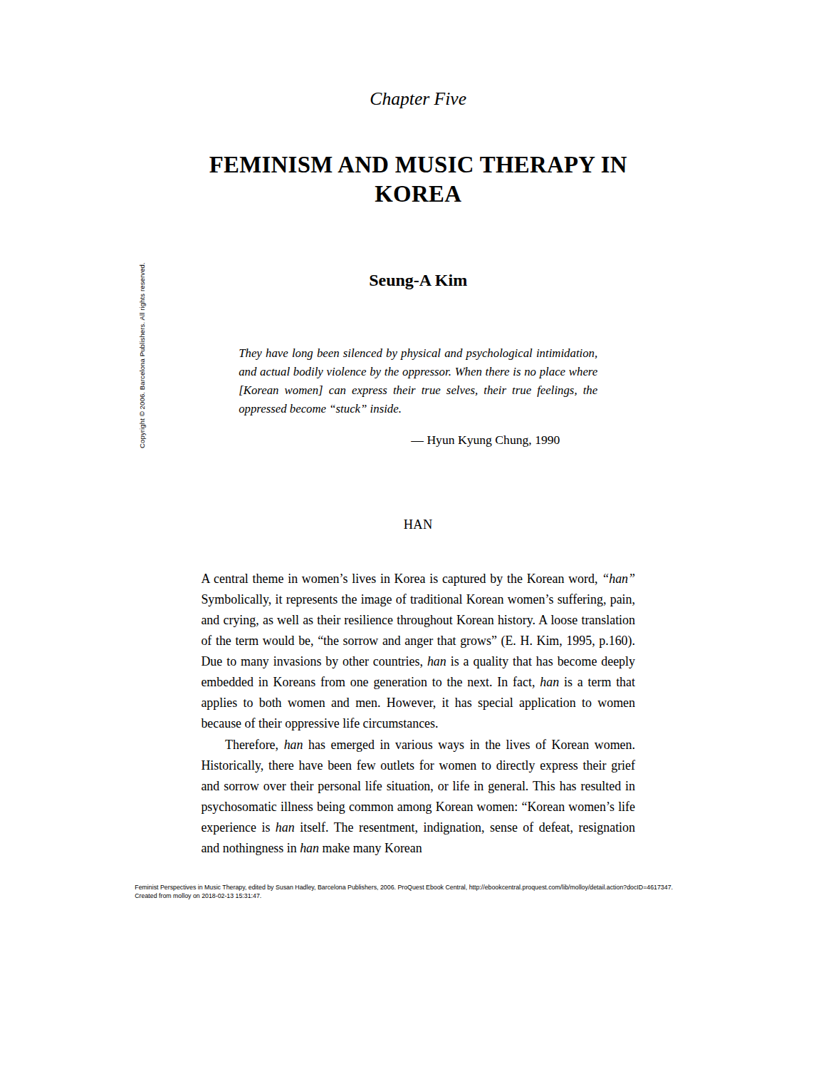Chapter Five
FEMINISM AND MUSIC THERAPY IN KOREA
Seung-A Kim
They have long been silenced by physical and psychological intimidation, and actual bodily violence by the oppressor. When there is no place where [Korean women] can express their true selves, their true feelings, the oppressed become “stuck” inside.
— Hyun Kyung Chung, 1990
HAN
A central theme in women’s lives in Korea is captured by the Korean word, “han” Symbolically, it represents the image of traditional Korean women’s suffering, pain, and crying, as well as their resilience throughout Korean history. A loose translation of the term would be, “the sorrow and anger that grows” (E. H. Kim, 1995, p.160). Due to many invasions by other countries, han is a quality that has become deeply embedded in Koreans from one generation to the next. In fact, han is a term that applies to both women and men. However, it has special application to women because of their oppressive life circumstances.
Therefore, han has emerged in various ways in the lives of Korean women. Historically, there have been few outlets for women to directly express their grief and sorrow over their personal life situation, or life in general. This has resulted in psychosomatic illness being common among Korean women: “Korean women’s life experience is han itself. The resentment, indignation, sense of defeat, resignation and nothingness in han make many Korean
Copyright © 2006. Barcelona Publishers. All rights reserved.
Feminist Perspectives in Music Therapy, edited by Susan Hadley, Barcelona Publishers, 2006. ProQuest Ebook Central, http://ebookcentral.proquest.com/lib/molloy/detail.action?docID=4617347.
Created from molloy on 2018-02-13 15:31:47.